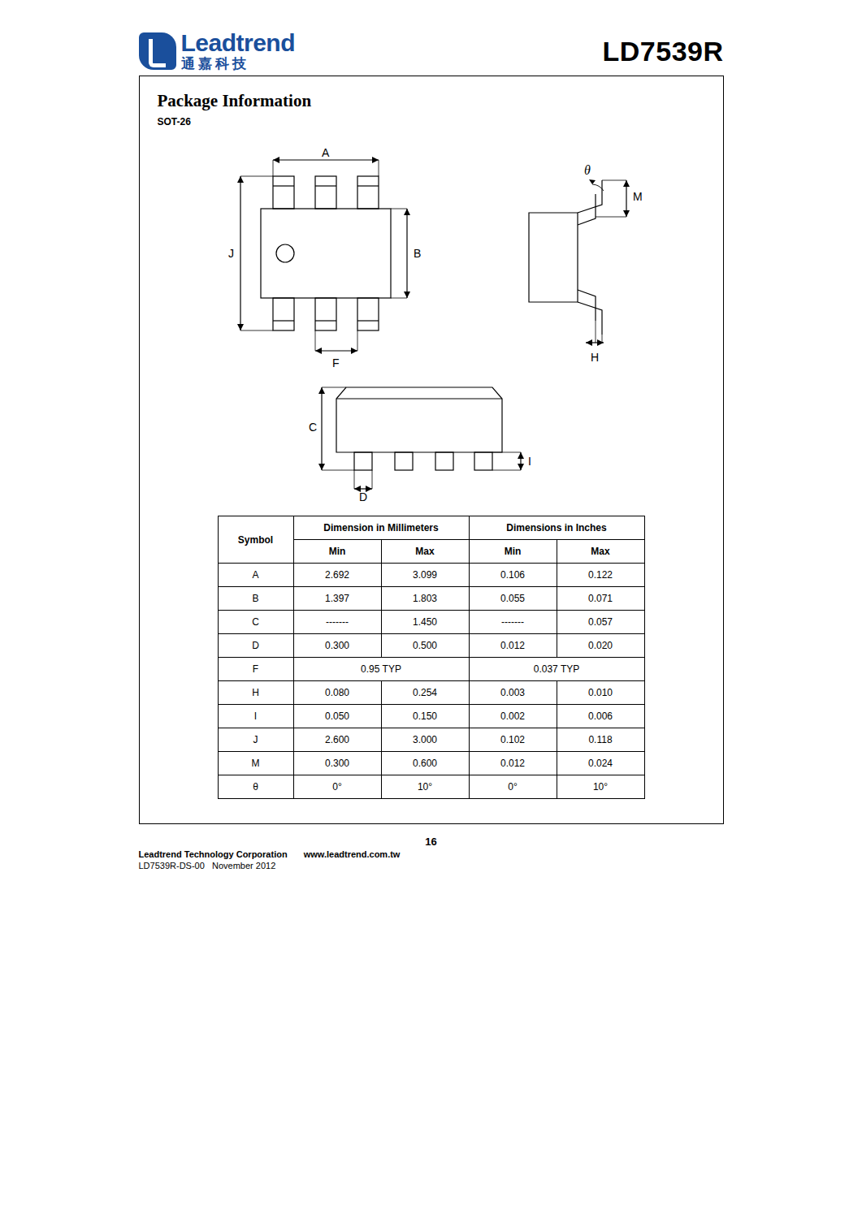Leadtrend
通嘉科技
LD7539R
Package Information
SOT-26
A J B F M H θ
C D I
| Symbol | Dimension in Millimeters | Dimensions in Inches |
| --- | --- | --- |
| Min | Max | Min | Max |
| A | 2.692 | 3.099 | 0.106 | 0.122 |
| B | 1.397 | 1.803 | 0.055 | 0.071 |
| C | ------- | 1.450 | ------- | 0.057 |
| D | 0.300 | 0.500 | 0.012 | 0.020 |
| F | 0.95 TYP | 0.037 TYP |
| H | 0.080 | 0.254 | 0.003 | 0.010 |
| I | 0.050 | 0.150 | 0.002 | 0.006 |
| J | 2.600 | 3.000 | 0.102 | 0.118 |
| M | 0.300 | 0.600 | 0.012 | 0.024 |
| θ | 0° | 10° | 0° | 10° |
16
Leadtrend Technology Corporation www.leadtrend.com.tw
LD7539R-DS-00 November 2012